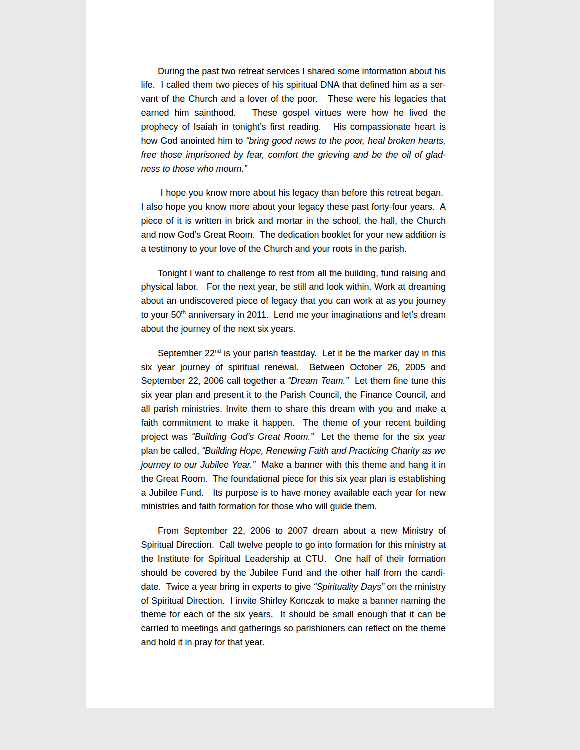During the past two retreat services I shared some information about his life. I called them two pieces of his spiritual DNA that defined him as a servant of the Church and a lover of the poor. These were his legacies that earned him sainthood. These gospel virtues were how he lived the prophecy of Isaiah in tonight’s first reading. His compassionate heart is how God anointed him to “bring good news to the poor, heal broken hearts, free those imprisoned by fear, comfort the grieving and be the oil of gladness to those who mourn.”
I hope you know more about his legacy than before this retreat began. I also hope you know more about your legacy these past forty-four years. A piece of it is written in brick and mortar in the school, the hall, the Church and now God’s Great Room. The dedication booklet for your new addition is a testimony to your love of the Church and your roots in the parish.
Tonight I want to challenge to rest from all the building, fund raising and physical labor. For the next year, be still and look within. Work at dreaming about an undiscovered piece of legacy that you can work at as you journey to your 50th anniversary in 2011. Lend me your imaginations and let’s dream about the journey of the next six years.
September 22nd is your parish feastday. Let it be the marker day in this six year journey of spiritual renewal. Between October 26, 2005 and September 22, 2006 call together a “Dream Team.” Let them fine tune this six year plan and present it to the Parish Council, the Finance Council, and all parish ministries. Invite them to share this dream with you and make a faith commitment to make it happen. The theme of your recent building project was “Building God’s Great Room.” Let the theme for the six year plan be called, “Building Hope, Renewing Faith and Practicing Charity as we journey to our Jubilee Year.” Make a banner with this theme and hang it in the Great Room. The foundational piece for this six year plan is establishing a Jubilee Fund. Its purpose is to have money available each year for new ministries and faith formation for those who will guide them.
From September 22, 2006 to 2007 dream about a new Ministry of Spiritual Direction. Call twelve people to go into formation for this ministry at the Institute for Spiritual Leadership at CTU. One half of their formation should be covered by the Jubilee Fund and the other half from the candidate. Twice a year bring in experts to give “Spirituality Days” on the ministry of Spiritual Direction. I invite Shirley Konczak to make a banner naming the theme for each of the six years. It should be small enough that it can be carried to meetings and gatherings so parishioners can reflect on the theme and hold it in pray for that year.